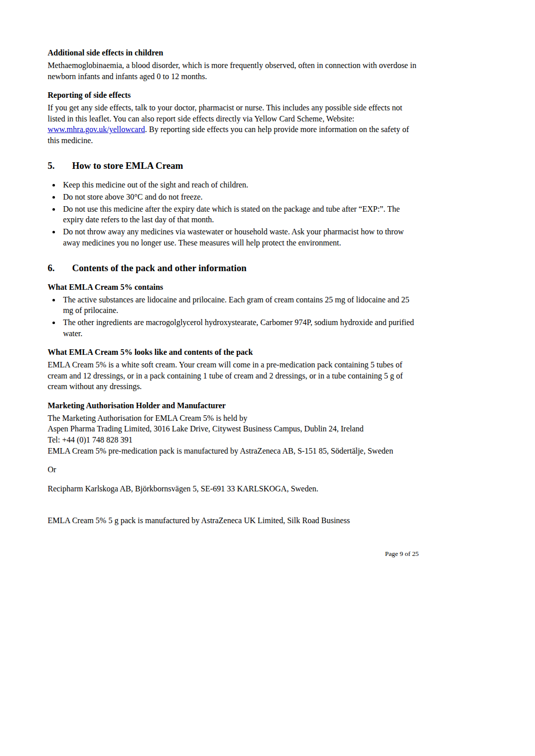Additional side effects in children
Methaemoglobinaemia, a blood disorder, which is more frequently observed, often in connection with overdose in newborn infants and infants aged 0 to 12 months.
Reporting of side effects
If you get any side effects, talk to your doctor, pharmacist or nurse. This includes any possible side effects not listed in this leaflet. You can also report side effects directly via Yellow Card Scheme, Website: www.mhra.gov.uk/yellowcard. By reporting side effects you can help provide more information on the safety of this medicine.
5. How to store EMLA Cream
Keep this medicine out of the sight and reach of children.
Do not store above 30°C and do not freeze.
Do not use this medicine after the expiry date which is stated on the package and tube after “EXP:”. The expiry date refers to the last day of that month.
Do not throw away any medicines via wastewater or household waste. Ask your pharmacist how to throw away medicines you no longer use. These measures will help protect the environment.
6. Contents of the pack and other information
What EMLA Cream 5% contains
The active substances are lidocaine and prilocaine. Each gram of cream contains 25 mg of lidocaine and 25 mg of prilocaine.
The other ingredients are macrogolglycerol hydroxystearate, Carbomer 974P, sodium hydroxide and purified water.
What EMLA Cream 5% looks like and contents of the pack
EMLA Cream 5% is a white soft cream. Your cream will come in a pre-medication pack containing 5 tubes of cream and 12 dressings, or in a pack containing 1 tube of cream and 2 dressings, or in a tube containing 5 g of cream without any dressings.
Marketing Authorisation Holder and Manufacturer
The Marketing Authorisation for EMLA Cream 5% is held by
Aspen Pharma Trading Limited, 3016 Lake Drive, Citywest Business Campus, Dublin 24, Ireland
Tel: +44 (0)1 748 828 391
EMLA Cream 5% pre-medication pack is manufactured by AstraZeneca AB, S-151 85, Södertälje, Sweden
Or
Recipharm Karlskoga AB, Björkbornsvägen 5, SE-691 33 KARLSKOGA, Sweden.
EMLA Cream 5% 5 g pack is manufactured by AstraZeneca UK Limited, Silk Road Business
Page 9 of 25